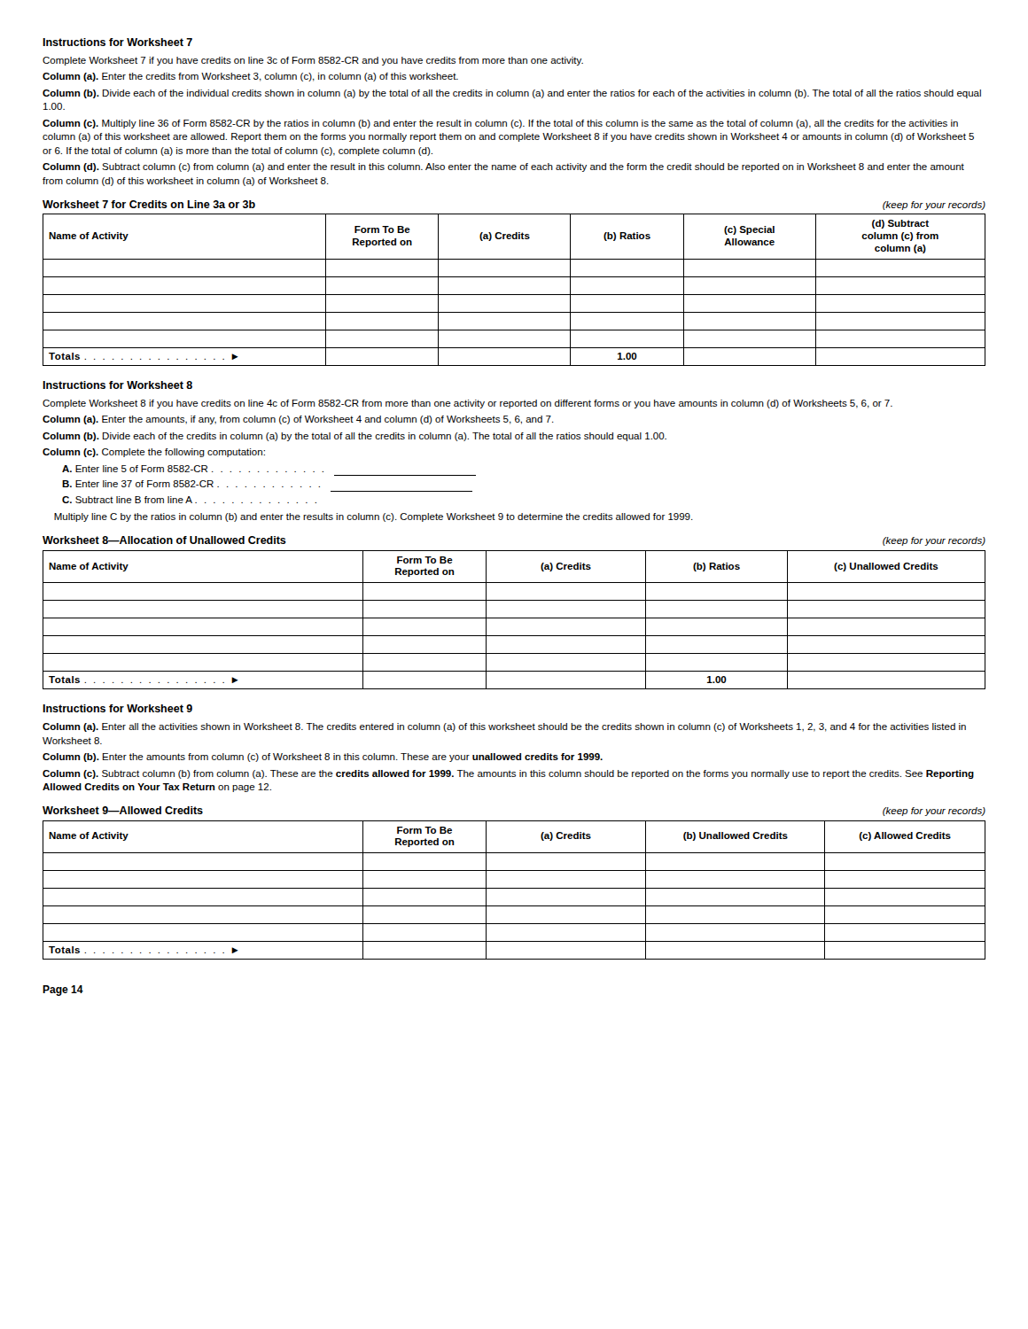Instructions for Worksheet 7
Complete Worksheet 7 if you have credits on line 3c of Form 8582-CR and you have credits from more than one activity.
Column (a). Enter the credits from Worksheet 3, column (c), in column (a) of this worksheet.
Column (b). Divide each of the individual credits shown in column (a) by the total of all the credits in column (a) and enter the ratios for each of the activities in column (b). The total of all the ratios should equal 1.00.
Column (c). Multiply line 36 of Form 8582-CR by the ratios in column (b) and enter the result in column (c). If the total of this column is the same as the total of column (a), all the credits for the activities in column (a) of this worksheet are allowed. Report them on the forms you normally report them on and complete Worksheet 8 if you have credits shown in Worksheet 4 or amounts in column (d) of Worksheet 5 or 6. If the total of column (a) is more than the total of column (c), complete column (d).
Column (d). Subtract column (c) from column (a) and enter the result in this column. Also enter the name of each activity and the form the credit should be reported on in Worksheet 8 and enter the amount from column (d) of this worksheet in column (a) of Worksheet 8.
Worksheet 7 for Credits on Line 3a or 3b (keep for your records)
| Name of Activity | Form To Be Reported on | (a) Credits | (b) Ratios | (c) Special Allowance | (d) Subtract column (c) from column (a) |
| --- | --- | --- | --- | --- | --- |
| Totals . . . . . . . . . . . . . . . . ► | | | 1.00 | | |
Instructions for Worksheet 8
Complete Worksheet 8 if you have credits on line 4c of Form 8582-CR from more than one activity or reported on different forms or you have amounts in column (d) of Worksheets 5, 6, or 7.
Column (a). Enter the amounts, if any, from column (c) of Worksheet 4 and column (d) of Worksheets 5, 6, and 7.
Column (b). Divide each of the credits in column (a) by the total of all the credits in column (a). The total of all the ratios should equal 1.00.
Column (c). Complete the following computation:
A. Enter line 5 of Form 8582-CR . . . . . . . . . . . . .
B. Enter line 37 of Form 8582-CR . . . . . . . . . . . .
C. Subtract line B from line A . . . . . . . . . . . . . .
Multiply line C by the ratios in column (b) and enter the results in column (c). Complete Worksheet 9 to determine the credits allowed for 1999.
Worksheet 8—Allocation of Unallowed Credits (keep for your records)
| Name of Activity | Form To Be Reported on | (a) Credits | (b) Ratios | (c) Unallowed Credits |
| --- | --- | --- | --- | --- |
| Totals . . . . . . . . . . . . . . . . ► | | | 1.00 | |
Instructions for Worksheet 9
Column (a). Enter all the activities shown in Worksheet 8. The credits entered in column (a) of this worksheet should be the credits shown in column (c) of Worksheets 1, 2, 3, and 4 for the activities listed in Worksheet 8.
Column (b). Enter the amounts from column (c) of Worksheet 8 in this column. These are your unallowed credits for 1999.
Column (c). Subtract column (b) from column (a). These are the credits allowed for 1999. The amounts in this column should be reported on the forms you normally use to report the credits. See Reporting Allowed Credits on Your Tax Return on page 12.
Worksheet 9—Allowed Credits (keep for your records)
| Name of Activity | Form To Be Reported on | (a) Credits | (b) Unallowed Credits | (c) Allowed Credits |
| --- | --- | --- | --- | --- |
| Totals . . . . . . . . . . . . . . . . ► | | | | |
Page 14